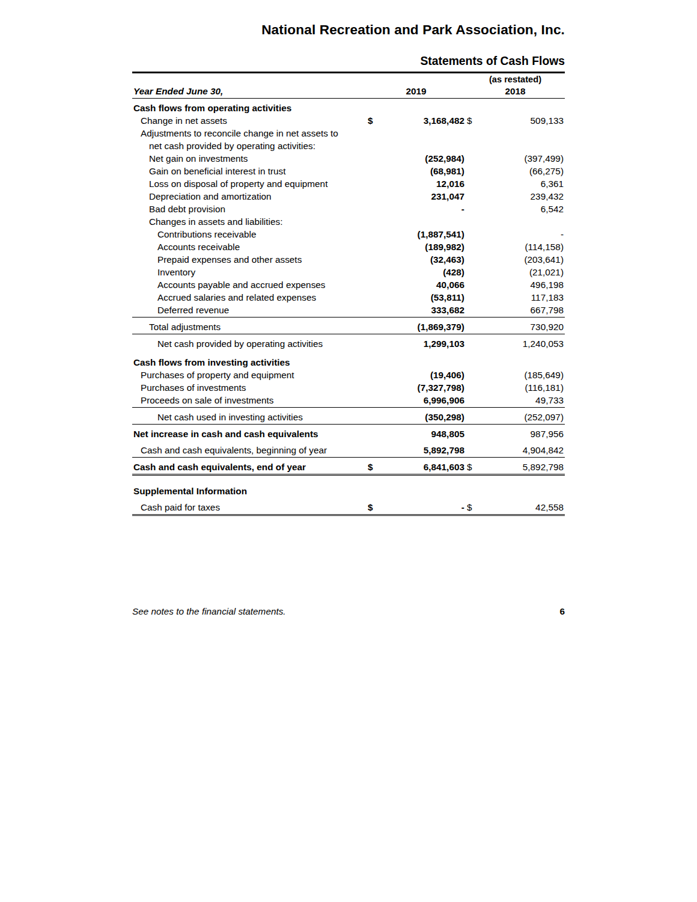National Recreation and Park Association, Inc.
Statements of Cash Flows
| | | (as restated) |
| --- | --- | --- |
| Year Ended June 30, | 2019 | 2018 |
| Cash flows from operating activities | | | | |
| Change in net assets | $ | 3,168,482 | $ | 509,133 |
| Adjustments to reconcile change in net assets to | | | | |
| net cash provided by operating activities: | | | | |
| Net gain on investments | | (252,984) | | (397,499) |
| Gain on beneficial interest in trust | | (68,981) | | (66,275) |
| Loss on disposal of property and equipment | | 12,016 | | 6,361 |
| Depreciation and amortization | | 231,047 | | 239,432 |
| Bad debt provision | | - | | 6,542 |
| Changes in assets and liabilities: | | | | |
| Contributions receivable | | (1,887,541) | | - |
| Accounts receivable | | (189,982) | | (114,158) |
| Prepaid expenses and other assets | | (32,463) | | (203,641) |
| Inventory | | (428) | | (21,021) |
| Accounts payable and accrued expenses | | 40,066 | | 496,198 |
| Accrued salaries and related expenses | | (53,811) | | 117,183 |
| Deferred revenue | | 333,682 | | 667,798 |
| Total adjustments | | (1,869,379) | | 730,920 |
| Net cash provided by operating activities | | 1,299,103 | | 1,240,053 |
| Cash flows from investing activities | | | | |
| Purchases of property and equipment | | (19,406) | | (185,649) |
| Purchases of investments | | (7,327,798) | | (116,181) |
| Proceeds on sale of investments | | 6,996,906 | | 49,733 |
| Net cash used in investing activities | | (350,298) | | (252,097) |
| Net increase in cash and cash equivalents | | 948,805 | | 987,956 |
| Cash and cash equivalents, beginning of year | | 5,892,798 | | 4,904,842 |
| Cash and cash equivalents, end of year | $ | 6,841,603 | $ | 5,892,798 |
| Supplemental Information | | | | |
| Cash paid for taxes | $ | - | $ | 42,558 |
See notes to the financial statements. 6